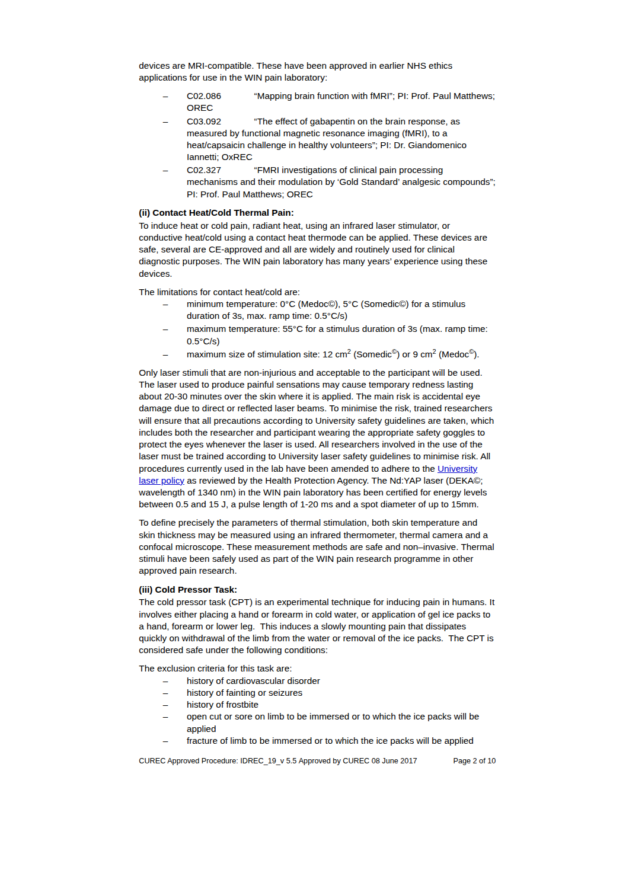devices are MRI-compatible. These have been approved in earlier NHS ethics applications for use in the WIN pain laboratory:
C02.086 “Mapping brain function with fMRI”; PI: Prof. Paul Matthews; OREC
C03.092 “The effect of gabapentin on the brain response, as measured by functional magnetic resonance imaging (fMRI), to a heat/capsaicin challenge in healthy volunteers”; PI: Dr. Giandomenico Iannetti; OxREC
C02.327 “FMRI investigations of clinical pain processing mechanisms and their modulation by ‘Gold Standard’ analgesic compounds”; PI: Prof. Paul Matthews; OREC
(ii) Contact Heat/Cold Thermal Pain:
To induce heat or cold pain, radiant heat, using an infrared laser stimulator, or conductive heat/cold using a contact heat thermode can be applied. These devices are safe, several are CE-approved and all are widely and routinely used for clinical diagnostic purposes. The WIN pain laboratory has many years’ experience using these devices.
The limitations for contact heat/cold are:
minimum temperature: 0°C (Medoc©), 5°C (Somedic©) for a stimulus duration of 3s, max. ramp time: 0.5°C/s)
maximum temperature: 55°C for a stimulus duration of 3s (max. ramp time: 0.5°C/s)
maximum size of stimulation site: 12 cm2 (Somedic©) or 9 cm2 (Medoc©).
Only laser stimuli that are non-injurious and acceptable to the participant will be used. The laser used to produce painful sensations may cause temporary redness lasting about 20-30 minutes over the skin where it is applied. The main risk is accidental eye damage due to direct or reflected laser beams. To minimise the risk, trained researchers will ensure that all precautions according to University safety guidelines are taken, which includes both the researcher and participant wearing the appropriate safety goggles to protect the eyes whenever the laser is used. All researchers involved in the use of the laser must be trained according to University laser safety guidelines to minimise risk. All procedures currently used in the lab have been amended to adhere to the University laser policy as reviewed by the Health Protection Agency. The Nd:YAP laser (DEKA©; wavelength of 1340 nm) in the WIN pain laboratory has been certified for energy levels between 0.5 and 15 J, a pulse length of 1-20 ms and a spot diameter of up to 15mm.
To define precisely the parameters of thermal stimulation, both skin temperature and skin thickness may be measured using an infrared thermometer, thermal camera and a confocal microscope. These measurement methods are safe and non–invasive. Thermal stimuli have been safely used as part of the WIN pain research programme in other approved pain research.
(iii) Cold Pressor Task:
The cold pressor task (CPT) is an experimental technique for inducing pain in humans. It involves either placing a hand or forearm in cold water, or application of gel ice packs to a hand, forearm or lower leg. This induces a slowly mounting pain that dissipates quickly on withdrawal of the limb from the water or removal of the ice packs. The CPT is considered safe under the following conditions:
The exclusion criteria for this task are:
history of cardiovascular disorder
history of fainting or seizures
history of frostbite
open cut or sore on limb to be immersed or to which the ice packs will be applied
fracture of limb to be immersed or to which the ice packs will be applied
CUREC Approved Procedure: IDREC_19_v 5.5 Approved by CUREC 08 June 2017 Page 2 of 10